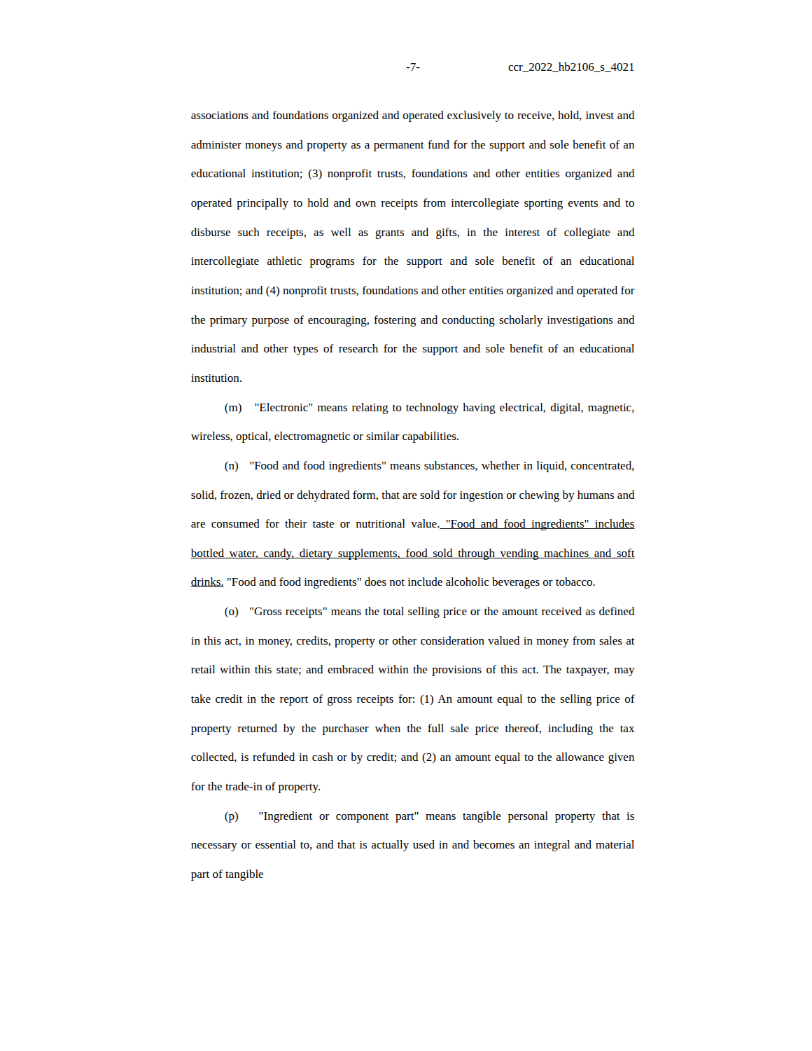-7- ccr_2022_hb2106_s_4021
associations and foundations organized and operated exclusively to receive, hold, invest and administer moneys and property as a permanent fund for the support and sole benefit of an educational institution; (3) nonprofit trusts, foundations and other entities organized and operated principally to hold and own receipts from intercollegiate sporting events and to disburse such receipts, as well as grants and gifts, in the interest of collegiate and intercollegiate athletic programs for the support and sole benefit of an educational institution; and (4) nonprofit trusts, foundations and other entities organized and operated for the primary purpose of encouraging, fostering and conducting scholarly investigations and industrial and other types of research for the support and sole benefit of an educational institution.
(m) "Electronic" means relating to technology having electrical, digital, magnetic, wireless, optical, electromagnetic or similar capabilities.
(n) "Food and food ingredients" means substances, whether in liquid, concentrated, solid, frozen, dried or dehydrated form, that are sold for ingestion or chewing by humans and are consumed for their taste or nutritional value. "Food and food ingredients" includes bottled water, candy, dietary supplements, food sold through vending machines and soft drinks. "Food and food ingredients" does not include alcoholic beverages or tobacco.
(o) "Gross receipts" means the total selling price or the amount received as defined in this act, in money, credits, property or other consideration valued in money from sales at retail within this state; and embraced within the provisions of this act. The taxpayer, may take credit in the report of gross receipts for: (1) An amount equal to the selling price of property returned by the purchaser when the full sale price thereof, including the tax collected, is refunded in cash or by credit; and (2) an amount equal to the allowance given for the trade-in of property.
(p) "Ingredient or component part" means tangible personal property that is necessary or essential to, and that is actually used in and becomes an integral and material part of tangible